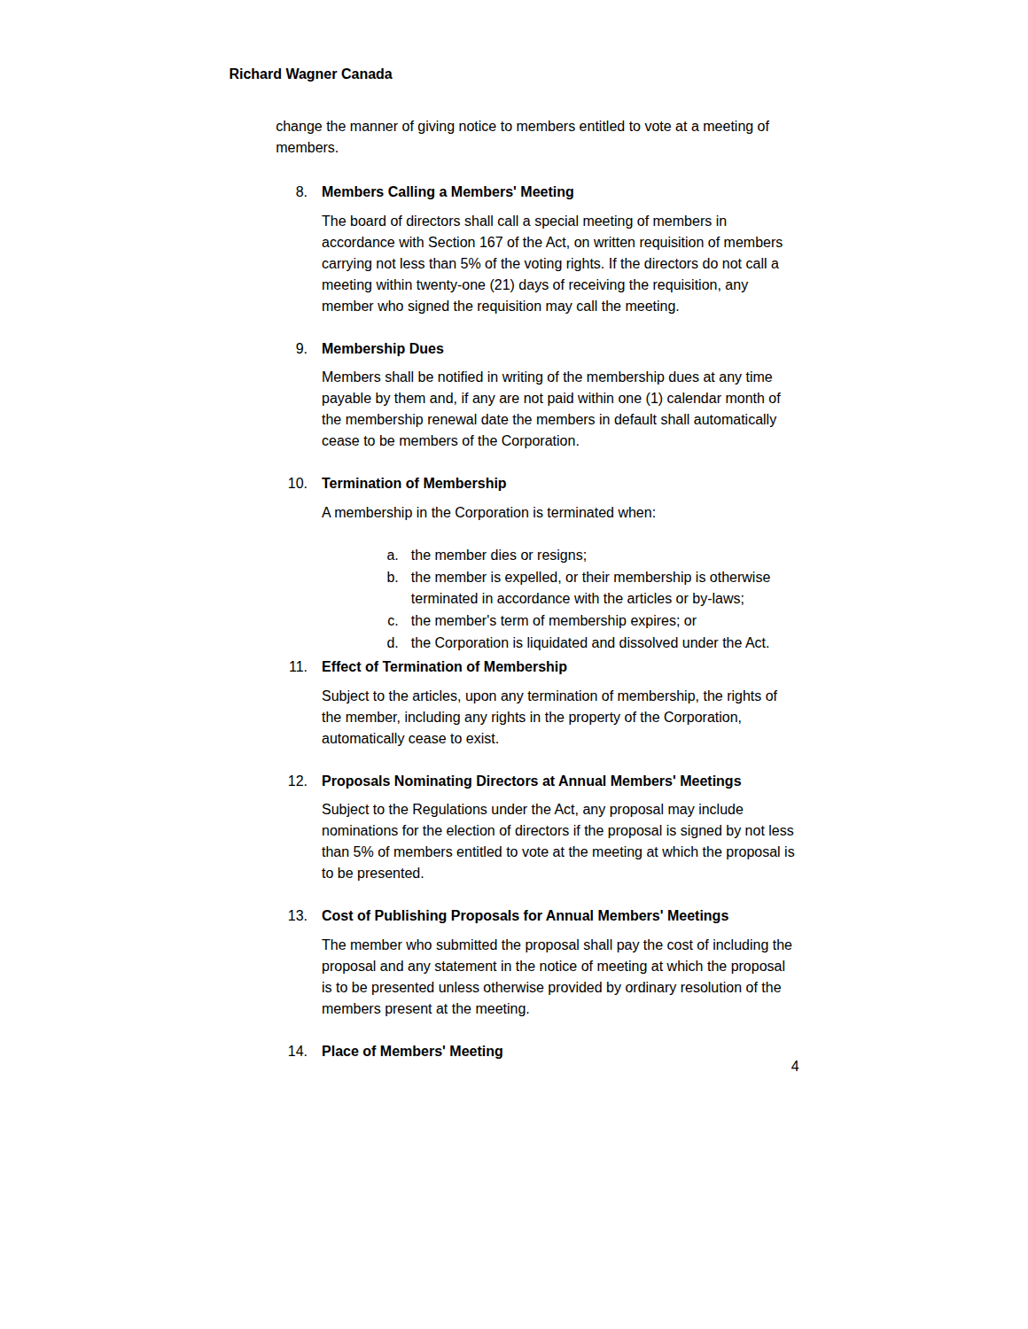Richard Wagner Canada
change the manner of giving notice to members entitled to vote at a meeting of members.
Members Calling a Members' Meeting
The board of directors shall call a special meeting of members in accordance with Section 167 of the Act, on written requisition of members carrying not less than 5% of the voting rights. If the directors do not call a meeting within twenty-one (21) days of receiving the requisition, any member who signed the requisition may call the meeting.
Membership Dues
Members shall be notified in writing of the membership dues at any time payable by them and, if any are not paid within one (1) calendar month of the membership renewal date the members in default shall automatically cease to be members of the Corporation.
Termination of Membership
A membership in the Corporation is terminated when:
the member dies or resigns;
the member is expelled, or their membership is otherwise terminated in accordance with the articles or by-laws;
the member's term of membership expires; or
the Corporation is liquidated and dissolved under the Act.
Effect of Termination of Membership
Subject to the articles, upon any termination of membership, the rights of the member, including any rights in the property of the Corporation, automatically cease to exist.
Proposals Nominating Directors at Annual Members' Meetings
Subject to the Regulations under the Act, any proposal may include nominations for the election of directors if the proposal is signed by not less than 5% of members entitled to vote at the meeting at which the proposal is to be presented.
Cost of Publishing Proposals for Annual Members' Meetings
The member who submitted the proposal shall pay the cost of including the proposal and any statement in the notice of meeting at which the proposal is to be presented unless otherwise provided by ordinary resolution of the members present at the meeting.
Place of Members' Meeting
4